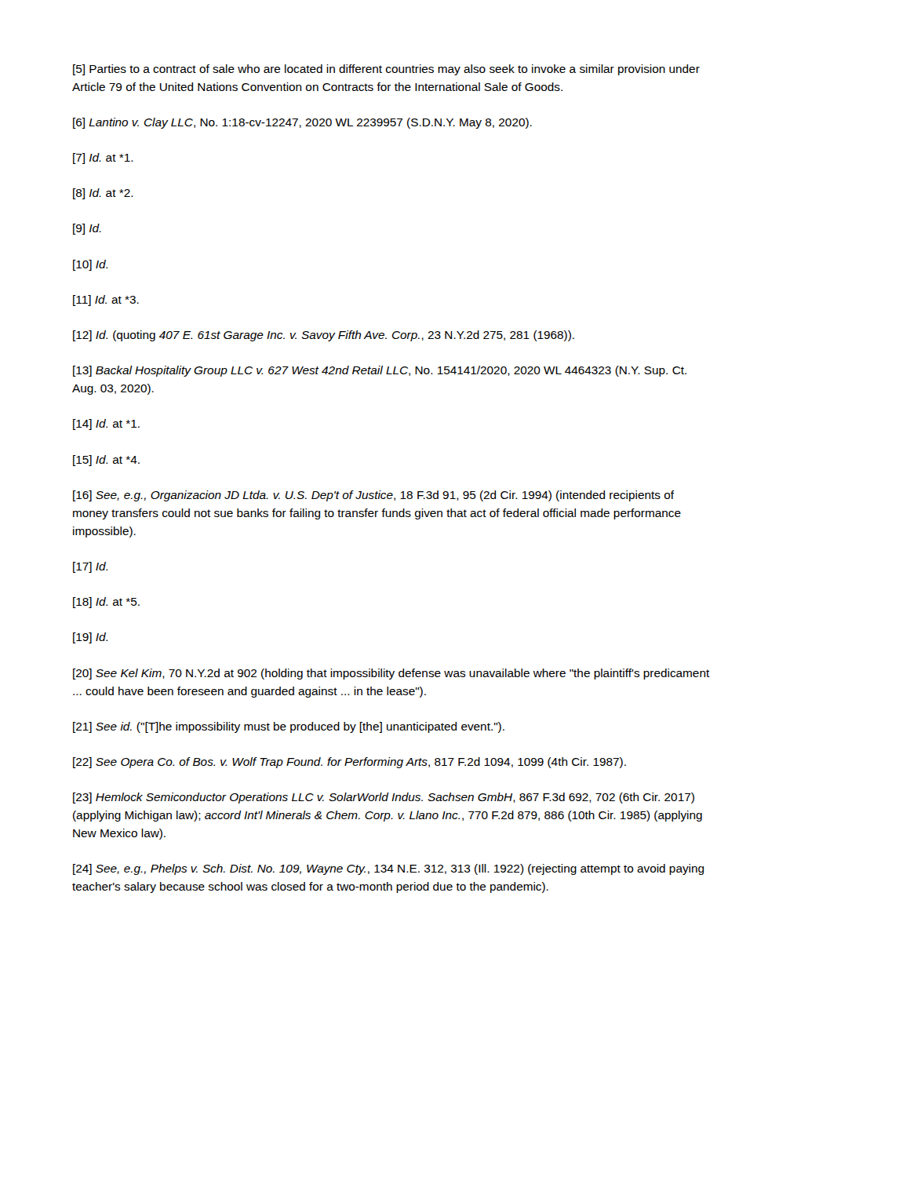[5] Parties to a contract of sale who are located in different countries may also seek to invoke a similar provision under Article 79 of the United Nations Convention on Contracts for the International Sale of Goods.
[6] Lantino v. Clay LLC, No. 1:18-cv-12247, 2020 WL 2239957 (S.D.N.Y. May 8, 2020).
[7] Id. at *1.
[8] Id. at *2.
[9] Id.
[10] Id.
[11] Id. at *3.
[12] Id. (quoting 407 E. 61st Garage Inc. v. Savoy Fifth Ave. Corp., 23 N.Y.2d 275, 281 (1968)).
[13] Backal Hospitality Group LLC v. 627 West 42nd Retail LLC, No. 154141/2020, 2020 WL 4464323 (N.Y. Sup. Ct. Aug. 03, 2020).
[14] Id. at *1.
[15] Id. at *4.
[16] See, e.g., Organizacion JD Ltda. v. U.S. Dep't of Justice, 18 F.3d 91, 95 (2d Cir. 1994) (intended recipients of money transfers could not sue banks for failing to transfer funds given that act of federal official made performance impossible).
[17] Id.
[18] Id. at *5.
[19] Id.
[20] See Kel Kim, 70 N.Y.2d at 902 (holding that impossibility defense was unavailable where "the plaintiff's predicament ... could have been foreseen and guarded against ... in the lease").
[21] See id. ("[T]he impossibility must be produced by [the] unanticipated event.").
[22] See Opera Co. of Bos. v. Wolf Trap Found. for Performing Arts, 817 F.2d 1094, 1099 (4th Cir. 1987).
[23] Hemlock Semiconductor Operations LLC v. SolarWorld Indus. Sachsen GmbH, 867 F.3d 692, 702 (6th Cir. 2017) (applying Michigan law); accord Int'l Minerals & Chem. Corp. v. Llano Inc., 770 F.2d 879, 886 (10th Cir. 1985) (applying New Mexico law).
[24] See, e.g., Phelps v. Sch. Dist. No. 109, Wayne Cty., 134 N.E. 312, 313 (Ill. 1922) (rejecting attempt to avoid paying teacher's salary because school was closed for a two-month period due to the pandemic).